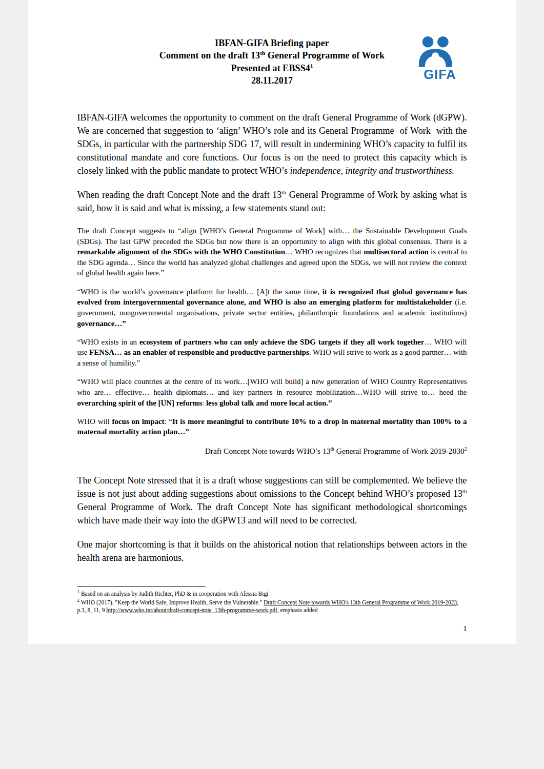GIFA
IBFAN-GIFA Briefing paper Comment on the draft 13th General Programme of Work Presented at EBSS41 28.11.2017
IBFAN-GIFA welcomes the opportunity to comment on the draft General Programme of Work (dGPW). We are concerned that suggestion to ‘align’ WHO’s role and its General Programme of Work with the SDGs, in particular with the partnership SDG 17, will result in undermining WHO’s capacity to fulfil its constitutional mandate and core functions. Our focus is on the need to protect this capacity which is closely linked with the public mandate to protect WHO’s independence, integrity and trustworthiness.
When reading the draft Concept Note and the draft 13th General Programme of Work by asking what is said, how it is said and what is missing, a few statements stand out:
The draft Concept suggests to “align [WHO’s General Programme of Work] with… the Sustainable Development Goals (SDGs). The last GPW preceded the SDGs but now there is an opportunity to align with this global consensus. There is a remarkable alignment of the SDGs with the WHO Constitution… WHO recognizes that multisectoral action is central to the SDG agenda… Since the world has analyzed global challenges and agreed upon the SDGs, we will not review the context of global health again here.”
“WHO is the world’s governance platform for health… [A]t the same time, it is recognized that global governance has evolved from intergovernmental governance alone, and WHO is also an emerging platform for multistakeholder (i.e. government, nongovernmental organisations, private sector entities, philanthropic foundations and academic institutions) governance…”
“WHO exists in an ecosystem of partners who can only achieve the SDG targets if they all work together… WHO will use FENSA… as an enabler of responsible and productive partnerships. WHO will strive to work as a good partner… with a sense of humility.”
“WHO will place countries at the centre of its work…[WHO will build] a new generation of WHO Country Representatives who are… effective… health diplomats… and key partners in resource mobilization…WHO will strive to… heed the overarching spirit of the [UN] reforms: less global talk and more local action.”
WHO will focus on impact: “It is more meaningful to contribute 10% to a drop in maternal mortality than 100% to a maternal mortality action plan…”
Draft Concept Note towards WHO’s 13th General Programme of Work 2019-20302
The Concept Note stressed that it is a draft whose suggestions can still be complemented. We believe the issue is not just about adding suggestions about omissions to the Concept behind WHO’s proposed 13th General Programme of Work. The draft Concept Note has significant methodological shortcomings which have made their way into the dGPW13 and will need to be corrected.
One major shortcoming is that it builds on the ahistorical notion that relationships between actors in the health arena are harmonious.
1 Based on an analysis by Judith Richter, PhD & in cooperation with Alessia Bigi
2 WHO (2017). "Keep the World Safe, Improve Health, Serve the Vulnerable." Draft Concept Note towards WHO's 13th General Programme of Work 2019-2023, p.3, 8, 11, 9 http://www.who.int/about/draft-concept-note_13th-programme-work.pdf, emphasis added
1